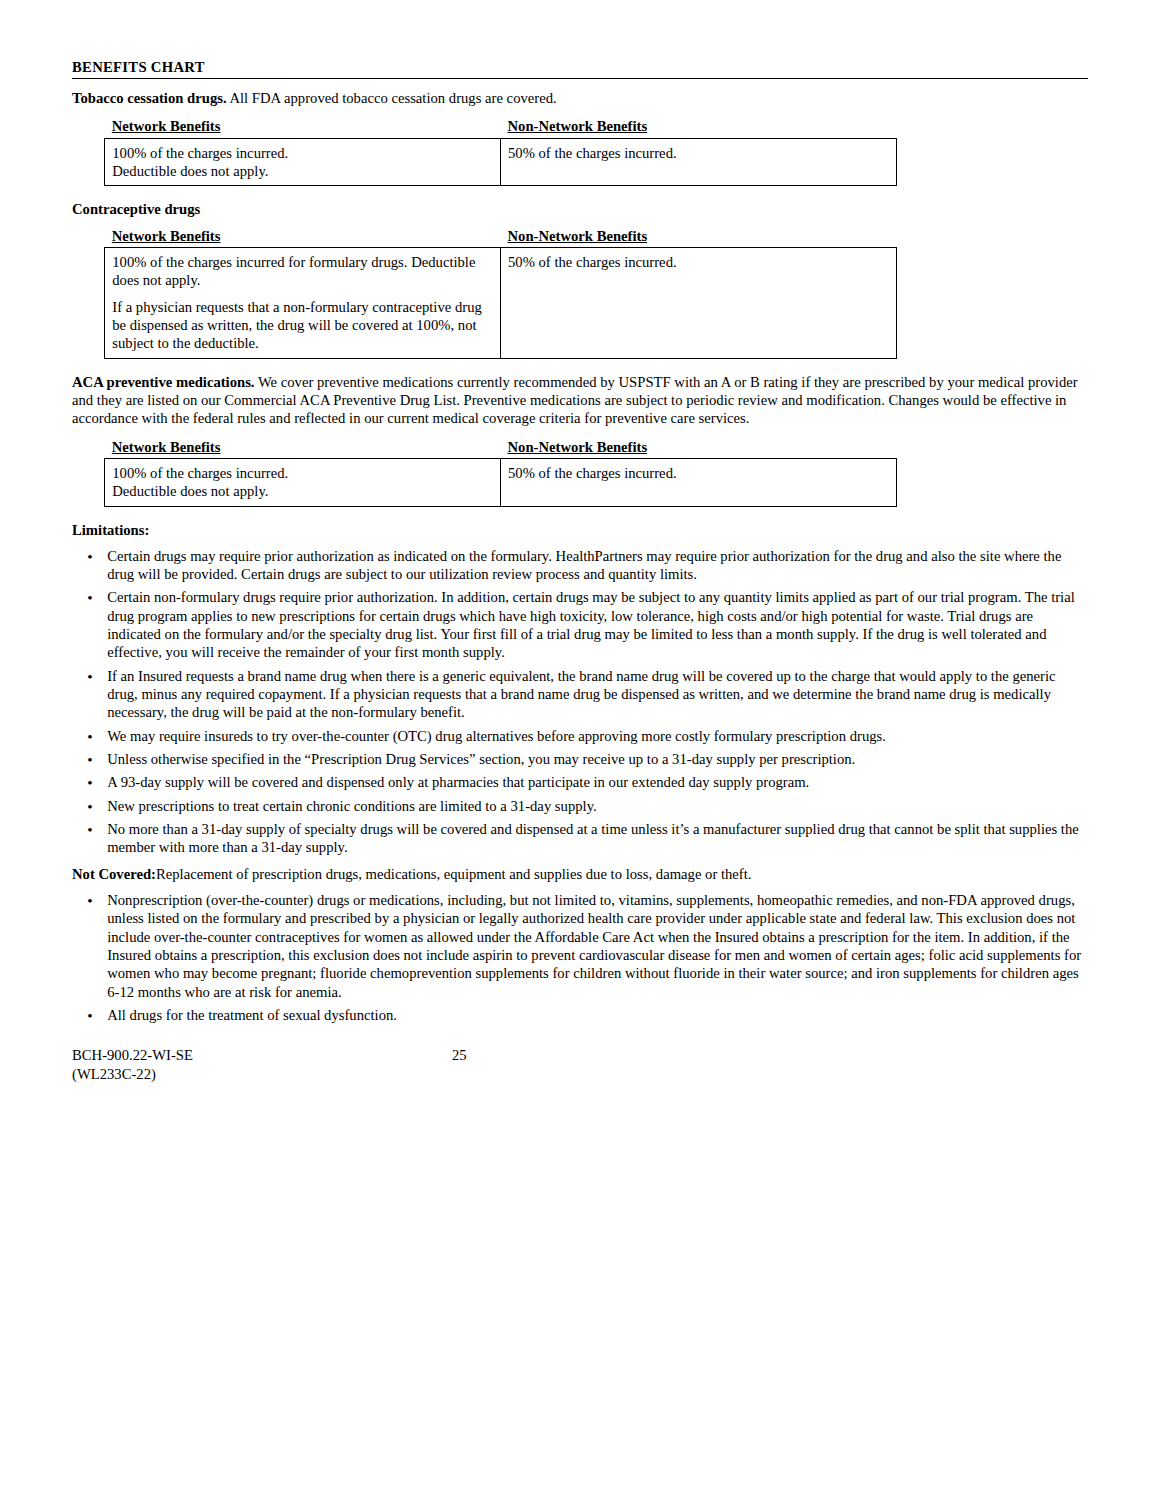BENEFITS CHART
Tobacco cessation drugs. All FDA approved tobacco cessation drugs are covered.
| Network Benefits | Non-Network Benefits |
| 100% of the charges incurred. Deductible does not apply. | 50% of the charges incurred. |
Contraceptive drugs
| Network Benefits | Non-Network Benefits |
| 100% of the charges incurred for formulary drugs. Deductible does not apply. If a physician requests that a non-formulary contraceptive drug be dispensed as written, the drug will be covered at 100%, not subject to the deductible. | 50% of the charges incurred. |
ACA preventive medications. We cover preventive medications currently recommended by USPSTF with an A or B rating if they are prescribed by your medical provider and they are listed on our Commercial ACA Preventive Drug List. Preventive medications are subject to periodic review and modification. Changes would be effective in accordance with the federal rules and reflected in our current medical coverage criteria for preventive care services.
| Network Benefits | Non-Network Benefits |
| 100% of the charges incurred. Deductible does not apply. | 50% of the charges incurred. |
Limitations:
Certain drugs may require prior authorization as indicated on the formulary. HealthPartners may require prior authorization for the drug and also the site where the drug will be provided. Certain drugs are subject to our utilization review process and quantity limits.
Certain non-formulary drugs require prior authorization. In addition, certain drugs may be subject to any quantity limits applied as part of our trial program. The trial drug program applies to new prescriptions for certain drugs which have high toxicity, low tolerance, high costs and/or high potential for waste. Trial drugs are indicated on the formulary and/or the specialty drug list. Your first fill of a trial drug may be limited to less than a month supply. If the drug is well tolerated and effective, you will receive the remainder of your first month supply.
If an Insured requests a brand name drug when there is a generic equivalent, the brand name drug will be covered up to the charge that would apply to the generic drug, minus any required copayment. If a physician requests that a brand name drug be dispensed as written, and we determine the brand name drug is medically necessary, the drug will be paid at the non-formulary benefit.
We may require insureds to try over-the-counter (OTC) drug alternatives before approving more costly formulary prescription drugs.
Unless otherwise specified in the “Prescription Drug Services” section, you may receive up to a 31-day supply per prescription.
A 93-day supply will be covered and dispensed only at pharmacies that participate in our extended day supply program.
New prescriptions to treat certain chronic conditions are limited to a 31-day supply.
No more than a 31-day supply of specialty drugs will be covered and dispensed at a time unless it’s a manufacturer supplied drug that cannot be split that supplies the member with more than a 31-day supply.
Not Covered: Replacement of prescription drugs, medications, equipment and supplies due to loss, damage or theft.
Nonprescription (over-the-counter) drugs or medications, including, but not limited to, vitamins, supplements, homeopathic remedies, and non-FDA approved drugs, unless listed on the formulary and prescribed by a physician or legally authorized health care provider under applicable state and federal law. This exclusion does not include over-the-counter contraceptives for women as allowed under the Affordable Care Act when the Insured obtains a prescription for the item. In addition, if the Insured obtains a prescription, this exclusion does not include aspirin to prevent cardiovascular disease for men and women of certain ages; folic acid supplements for women who may become pregnant; fluoride chemoprevention supplements for children without fluoride in their water source; and iron supplements for children ages 6-12 months who are at risk for anemia.
All drugs for the treatment of sexual dysfunction.
BCH-900.22-WI-SE
(WL233C-22)
25